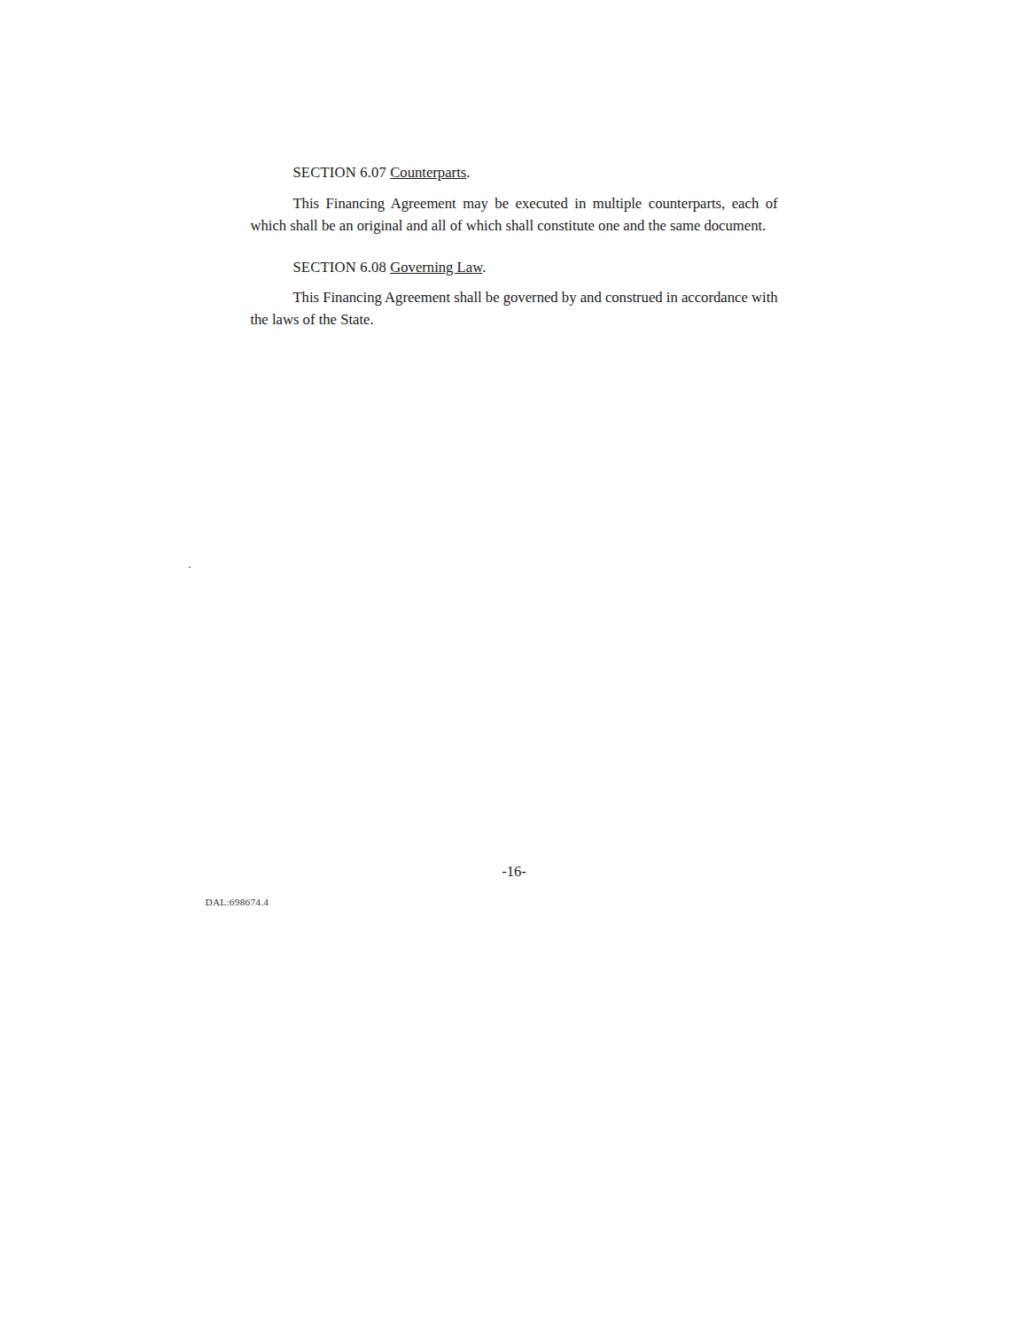SECTION 6.07 Counterparts.
This Financing Agreement may be executed in multiple counterparts, each of which shall be an original and all of which shall constitute one and the same document.
SECTION 6.08 Governing Law.
This Financing Agreement shall be governed by and construed in accordance with the laws of the State.
.
-16-
DAL:698674.4